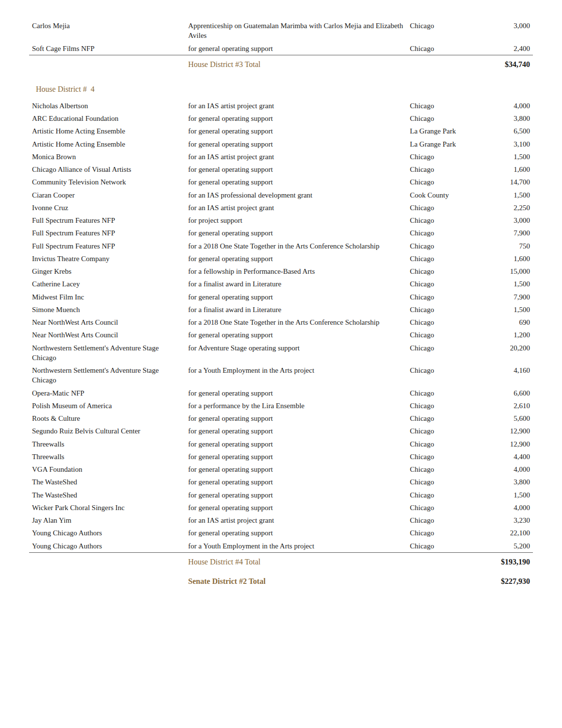| Carlos Mejia | Apprenticeship on Guatemalan Marimba with Carlos Mejia and Elizabeth Aviles | Chicago | 3,000 |
| Soft Cage Films NFP | for general operating support | Chicago | 2,400 |
| | House District #3 Total | | $34,740 |
| House District # 4 |
| Nicholas Albertson | for an IAS artist project grant | Chicago | 4,000 |
| ARC Educational Foundation | for general operating support | Chicago | 3,800 |
| Artistic Home Acting Ensemble | for general operating support | La Grange Park | 6,500 |
| Artistic Home Acting Ensemble | for general operating support | La Grange Park | 3,100 |
| Monica Brown | for an IAS artist project grant | Chicago | 1,500 |
| Chicago Alliance of Visual Artists | for general operating support | Chicago | 1,600 |
| Community Television Network | for general operating support | Chicago | 14,700 |
| Ciaran Cooper | for an IAS professional development grant | Cook County | 1,500 |
| Ivonne Cruz | for an IAS artist project grant | Chicago | 2,250 |
| Full Spectrum Features NFP | for project support | Chicago | 3,000 |
| Full Spectrum Features NFP | for general operating support | Chicago | 7,900 |
| Full Spectrum Features NFP | for a 2018 One State Together in the Arts Conference Scholarship | Chicago | 750 |
| Invictus Theatre Company | for general operating support | Chicago | 1,600 |
| Ginger Krebs | for a fellowship in Performance-Based Arts | Chicago | 15,000 |
| Catherine Lacey | for a finalist award in Literature | Chicago | 1,500 |
| Midwest Film Inc | for general operating support | Chicago | 7,900 |
| Simone Muench | for a finalist award in Literature | Chicago | 1,500 |
| Near NorthWest Arts Council | for a 2018 One State Together in the Arts Conference Scholarship | Chicago | 690 |
| Near NorthWest Arts Council | for general operating support | Chicago | 1,200 |
| Northwestern Settlement's Adventure Stage Chicago | for Adventure Stage operating support | Chicago | 20,200 |
| Northwestern Settlement's Adventure Stage Chicago | for a Youth Employment in the Arts project | Chicago | 4,160 |
| Opera-Matic NFP | for general operating support | Chicago | 6,600 |
| Polish Museum of America | for a performance by the Lira Ensemble | Chicago | 2,610 |
| Roots & Culture | for general operating support | Chicago | 5,600 |
| Segundo Ruiz Belvis Cultural Center | for general operating support | Chicago | 12,900 |
| Threewalls | for general operating support | Chicago | 12,900 |
| Threewalls | for general operating support | Chicago | 4,400 |
| VGA Foundation | for general operating support | Chicago | 4,000 |
| The WasteShed | for general operating support | Chicago | 3,800 |
| The WasteShed | for general operating support | Chicago | 1,500 |
| Wicker Park Choral Singers Inc | for general operating support | Chicago | 4,000 |
| Jay Alan Yim | for an IAS artist project grant | Chicago | 3,230 |
| Young Chicago Authors | for general operating support | Chicago | 22,100 |
| Young Chicago Authors | for a Youth Employment in the Arts project | Chicago | 5,200 |
| | House District #4 Total | | $193,190 |
| | Senate District #2 Total | | $227,930 |